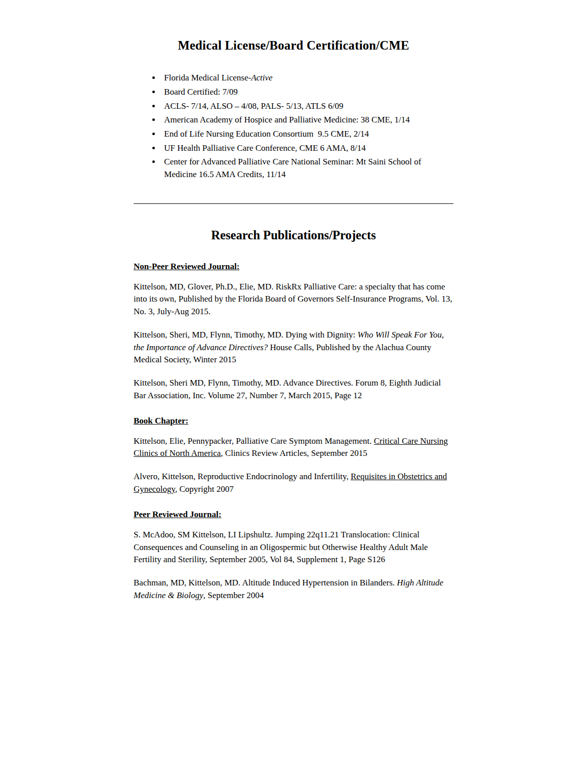Medical License/Board Certification/CME
Florida Medical License-Active
Board Certified: 7/09
ACLS- 7/14, ALSO – 4/08, PALS- 5/13, ATLS 6/09
American Academy of Hospice and Palliative Medicine: 38 CME, 1/14
End of Life Nursing Education Consortium 9.5 CME, 2/14
UF Health Palliative Care Conference, CME 6 AMA, 8/14
Center for Advanced Palliative Care National Seminar: Mt Saini School of Medicine 16.5 AMA Credits, 11/14
Research Publications/Projects
Non-Peer Reviewed Journal:
Kittelson, MD, Glover, Ph.D., Elie, MD. RiskRx Palliative Care: a specialty that has come into its own, Published by the Florida Board of Governors Self-Insurance Programs, Vol. 13, No. 3, July-Aug 2015.
Kittelson, Sheri, MD, Flynn, Timothy, MD. Dying with Dignity: Who Will Speak For You, the Importance of Advance Directives? House Calls, Published by the Alachua County Medical Society, Winter 2015
Kittelson, Sheri MD, Flynn, Timothy, MD. Advance Directives. Forum 8, Eighth Judicial Bar Association, Inc. Volume 27, Number 7, March 2015, Page 12
Book Chapter:
Kittelson, Elie, Pennypacker, Palliative Care Symptom Management. Critical Care Nursing Clinics of North America, Clinics Review Articles, September 2015
Alvero, Kittelson, Reproductive Endocrinology and Infertility, Requisites in Obstetrics and Gynecology, Copyright 2007
Peer Reviewed Journal:
S. McAdoo, SM Kittelson, LI Lipshultz. Jumping 22q11.21 Translocation: Clinical Consequences and Counseling in an Oligospermic but Otherwise Healthy Adult Male Fertility and Sterility, September 2005, Vol 84, Supplement 1, Page S126
Bachman, MD, Kittelson, MD. Altitude Induced Hypertension in Bilanders. High Altitude Medicine & Biology, September 2004